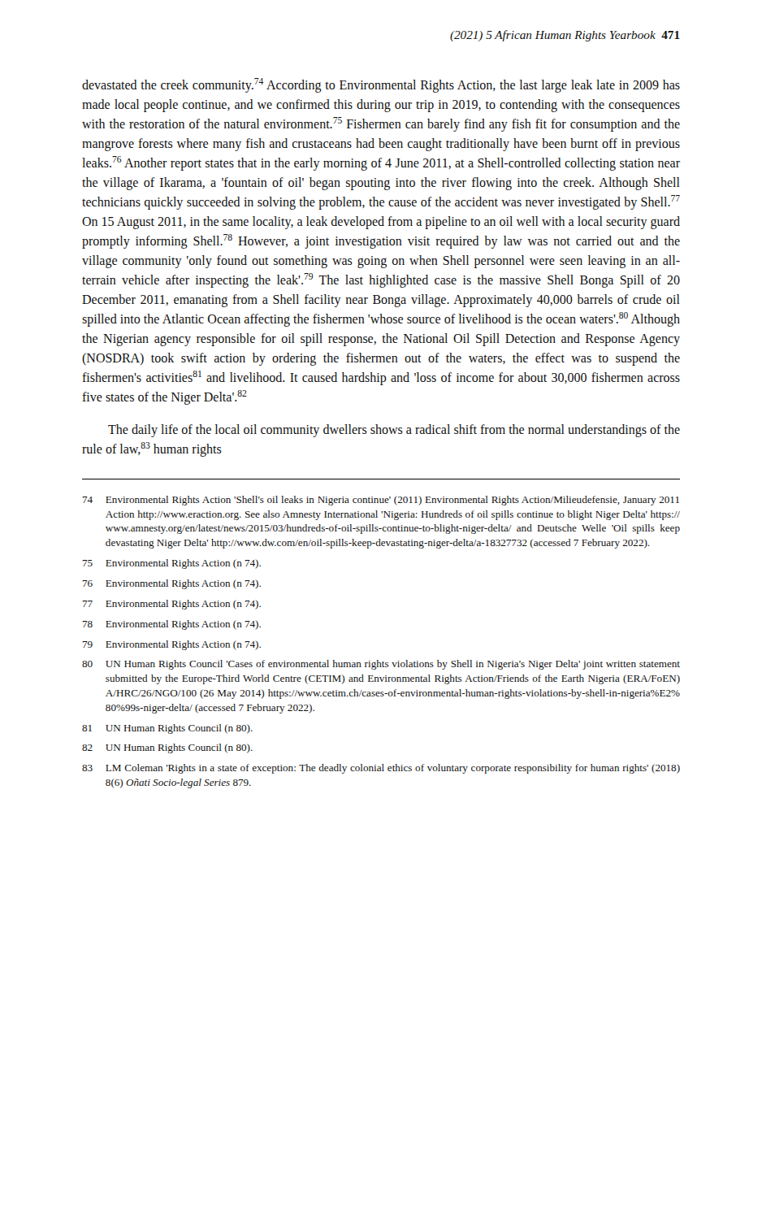(2021) 5 African Human Rights Yearbook 471
devastated the creek community.74 According to Environmental Rights Action, the last large leak late in 2009 has made local people continue, and we confirmed this during our trip in 2019, to contending with the consequences with the restoration of the natural environment.75 Fishermen can barely find any fish fit for consumption and the mangrove forests where many fish and crustaceans had been caught traditionally have been burnt off in previous leaks.76 Another report states that in the early morning of 4 June 2011, at a Shell-controlled collecting station near the village of Ikarama, a 'fountain of oil' began spouting into the river flowing into the creek. Although Shell technicians quickly succeeded in solving the problem, the cause of the accident was never investigated by Shell.77 On 15 August 2011, in the same locality, a leak developed from a pipeline to an oil well with a local security guard promptly informing Shell.78 However, a joint investigation visit required by law was not carried out and the village community 'only found out something was going on when Shell personnel were seen leaving in an all-terrain vehicle after inspecting the leak'.79 The last highlighted case is the massive Shell Bonga Spill of 20 December 2011, emanating from a Shell facility near Bonga village. Approximately 40,000 barrels of crude oil spilled into the Atlantic Ocean affecting the fishermen 'whose source of livelihood is the ocean waters'.80 Although the Nigerian agency responsible for oil spill response, the National Oil Spill Detection and Response Agency (NOSDRA) took swift action by ordering the fishermen out of the waters, the effect was to suspend the fishermen's activities81 and livelihood. It caused hardship and 'loss of income for about 30,000 fishermen across five states of the Niger Delta'.82
The daily life of the local oil community dwellers shows a radical shift from the normal understandings of the rule of law,83 human rights
74 Environmental Rights Action 'Shell's oil leaks in Nigeria continue' (2011) Environmental Rights Action/Milieudefensie, January 2011 Action http://www.eraction.org. See also Amnesty International 'Nigeria: Hundreds of oil spills continue to blight Niger Delta' https://www.amnesty.org/en/latest/news/2015/03/hundreds-of-oil-spills-continue-to-blight-niger-delta/ and Deutsche Welle 'Oil spills keep devastating Niger Delta' http://www.dw.com/en/oil-spills-keep-devastating-niger-delta/a-18327732 (accessed 7 February 2022).
75 Environmental Rights Action (n 74).
76 Environmental Rights Action (n 74).
77 Environmental Rights Action (n 74).
78 Environmental Rights Action (n 74).
79 Environmental Rights Action (n 74).
80 UN Human Rights Council 'Cases of environmental human rights violations by Shell in Nigeria's Niger Delta' joint written statement submitted by the Europe-Third World Centre (CETIM) and Environmental Rights Action/Friends of the Earth Nigeria (ERA/FoEN) A/HRC/26/NGO/100 (26 May 2014) https://www.cetim.ch/cases-of-environmental-human-rights-violations-by-shell-in-nigeria%E2%80%99s-niger-delta/ (accessed 7 February 2022).
81 UN Human Rights Council (n 80).
82 UN Human Rights Council (n 80).
83 LM Coleman 'Rights in a state of exception: The deadly colonial ethics of voluntary corporate responsibility for human rights' (2018) 8(6) Oñati Socio-legal Series 879.